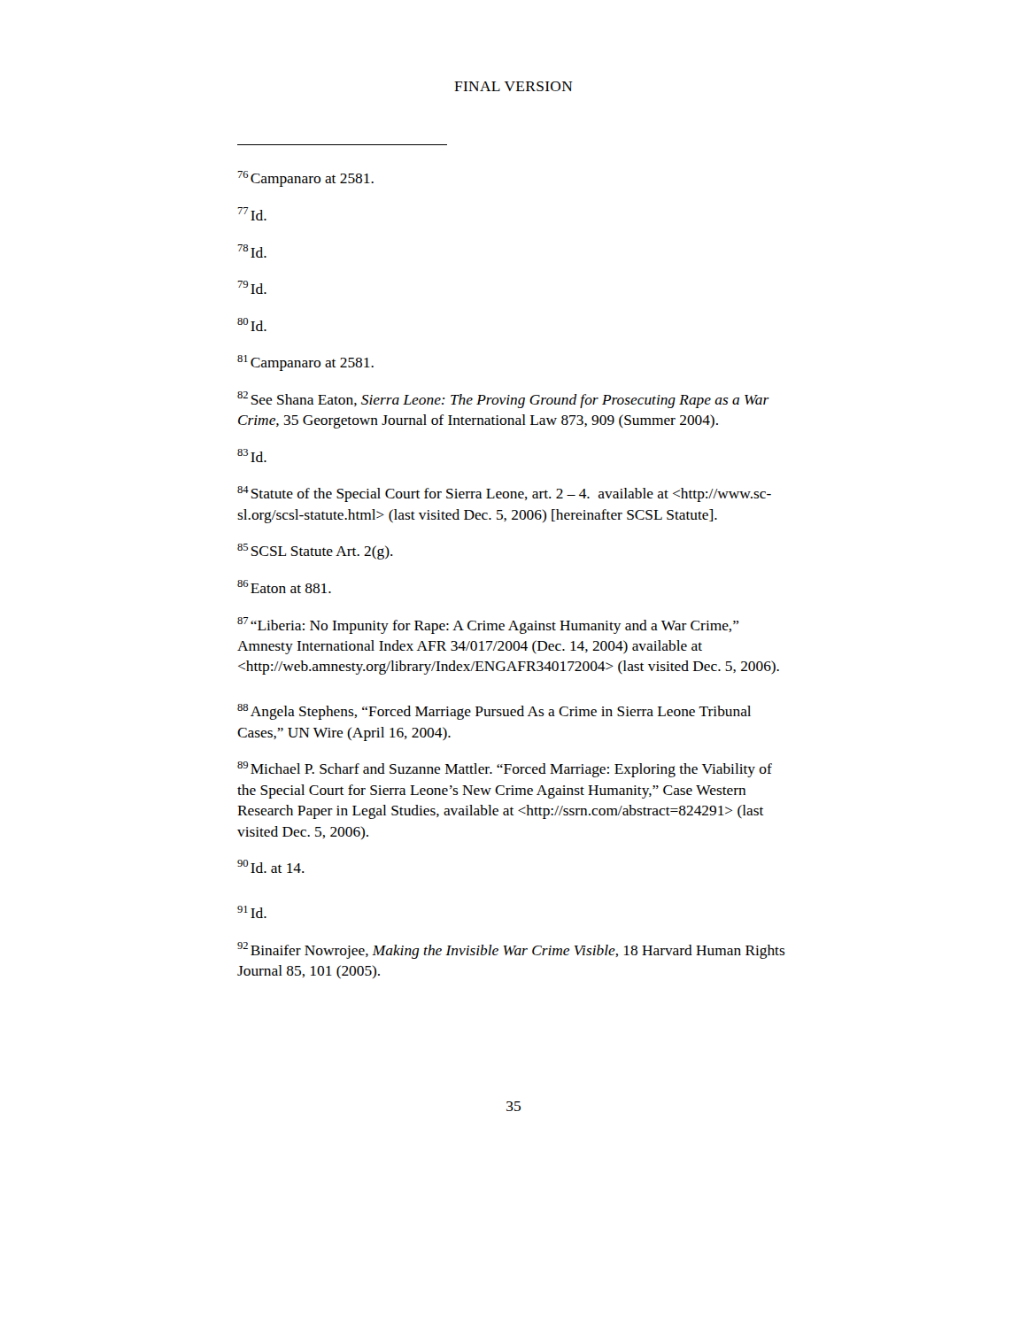FINAL VERSION
76Campanaro at 2581.
77Id.
78Id.
79Id.
80Id.
81Campanaro at 2581.
82See Shana Eaton, Sierra Leone: The Proving Ground for Prosecuting Rape as a War Crime, 35 Georgetown Journal of International Law 873, 909 (Summer 2004).
83Id.
84Statute of the Special Court for Sierra Leone, art. 2 – 4. available at <http://www.sc-sl.org/scsl-statute.html> (last visited Dec. 5, 2006) [hereinafter SCSL Statute].
85SCSL Statute Art. 2(g).
86Eaton at 881.
87“Liberia: No Impunity for Rape: A Crime Against Humanity and a War Crime,” Amnesty International Index AFR 34/017/2004 (Dec. 14, 2004) available at <http://web.amnesty.org/library/Index/ENGAFR340172004> (last visited Dec. 5, 2006).
88Angela Stephens, “Forced Marriage Pursued As a Crime in Sierra Leone Tribunal Cases,” UN Wire (April 16, 2004).
89Michael P. Scharf and Suzanne Mattler. “Forced Marriage: Exploring the Viability of the Special Court for Sierra Leone’s New Crime Against Humanity,” Case Western Research Paper in Legal Studies, available at <http://ssrn.com/abstract=824291> (last visited Dec. 5, 2006).
90Id. at 14.
91Id.
92Binaifer Nowrojee, Making the Invisible War Crime Visible, 18 Harvard Human Rights Journal 85, 101 (2005).
35